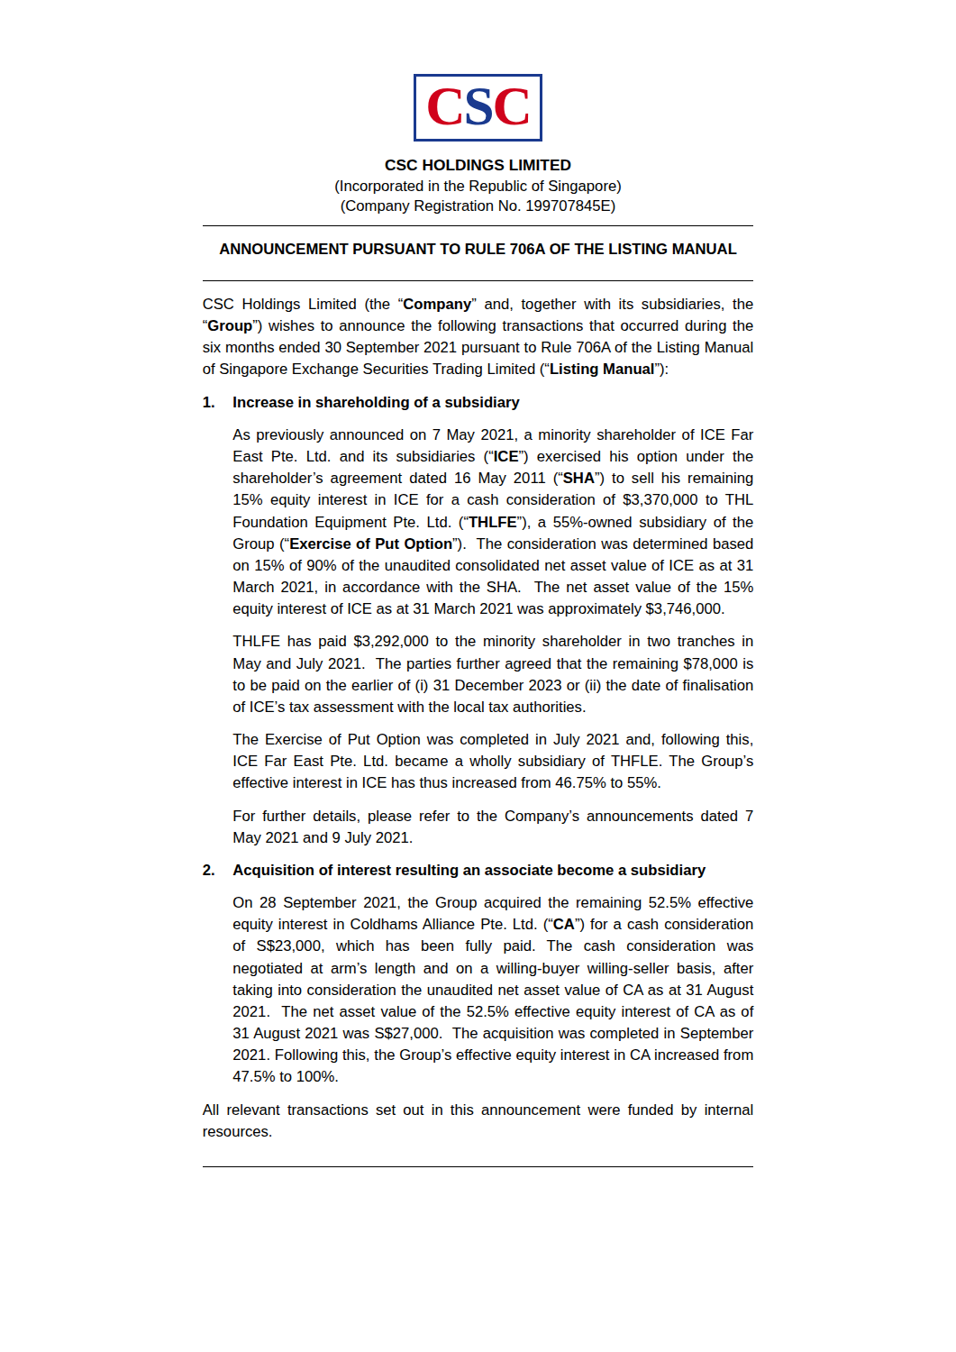CSC
CSC HOLDINGS LIMITED
(Incorporated in the Republic of Singapore)
(Company Registration No. 199707845E)
ANNOUNCEMENT PURSUANT TO RULE 706A OF THE LISTING MANUAL
CSC Holdings Limited (the “Company” and, together with its subsidiaries, the “Group”) wishes to announce the following transactions that occurred during the six months ended 30 September 2021 pursuant to Rule 706A of the Listing Manual of Singapore Exchange Securities Trading Limited (“Listing Manual”):
Increase in shareholding of a subsidiary
As previously announced on 7 May 2021, a minority shareholder of ICE Far East Pte. Ltd. and its subsidiaries (“ICE”) exercised his option under the shareholder’s agreement dated 16 May 2011 (“SHA”) to sell his remaining 15% equity interest in ICE for a cash consideration of $3,370,000 to THL Foundation Equipment Pte. Ltd. (“THLFE”), a 55%-owned subsidiary of the Group (“Exercise of Put Option”). The consideration was determined based on 15% of 90% of the unaudited consolidated net asset value of ICE as at 31 March 2021, in accordance with the SHA. The net asset value of the 15% equity interest of ICE as at 31 March 2021 was approximately $3,746,000.
THLFE has paid $3,292,000 to the minority shareholder in two tranches in May and July 2021. The parties further agreed that the remaining $78,000 is to be paid on the earlier of (i) 31 December 2023 or (ii) the date of finalisation of ICE’s tax assessment with the local tax authorities.
The Exercise of Put Option was completed in July 2021 and, following this, ICE Far East Pte. Ltd. became a wholly subsidiary of THFLE. The Group’s effective interest in ICE has thus increased from 46.75% to 55%.
For further details, please refer to the Company’s announcements dated 7 May 2021 and 9 July 2021.
Acquisition of interest resulting an associate become a subsidiary
On 28 September 2021, the Group acquired the remaining 52.5% effective equity interest in Coldhams Alliance Pte. Ltd. (“CA”) for a cash consideration of S$23,000, which has been fully paid. The cash consideration was negotiated at arm’s length and on a willing-buyer willing-seller basis, after taking into consideration the unaudited net asset value of CA as at 31 August 2021. The net asset value of the 52.5% effective equity interest of CA as of 31 August 2021 was S$27,000. The acquisition was completed in September 2021. Following this, the Group’s effective equity interest in CA increased from 47.5% to 100%.
All relevant transactions set out in this announcement were funded by internal resources.